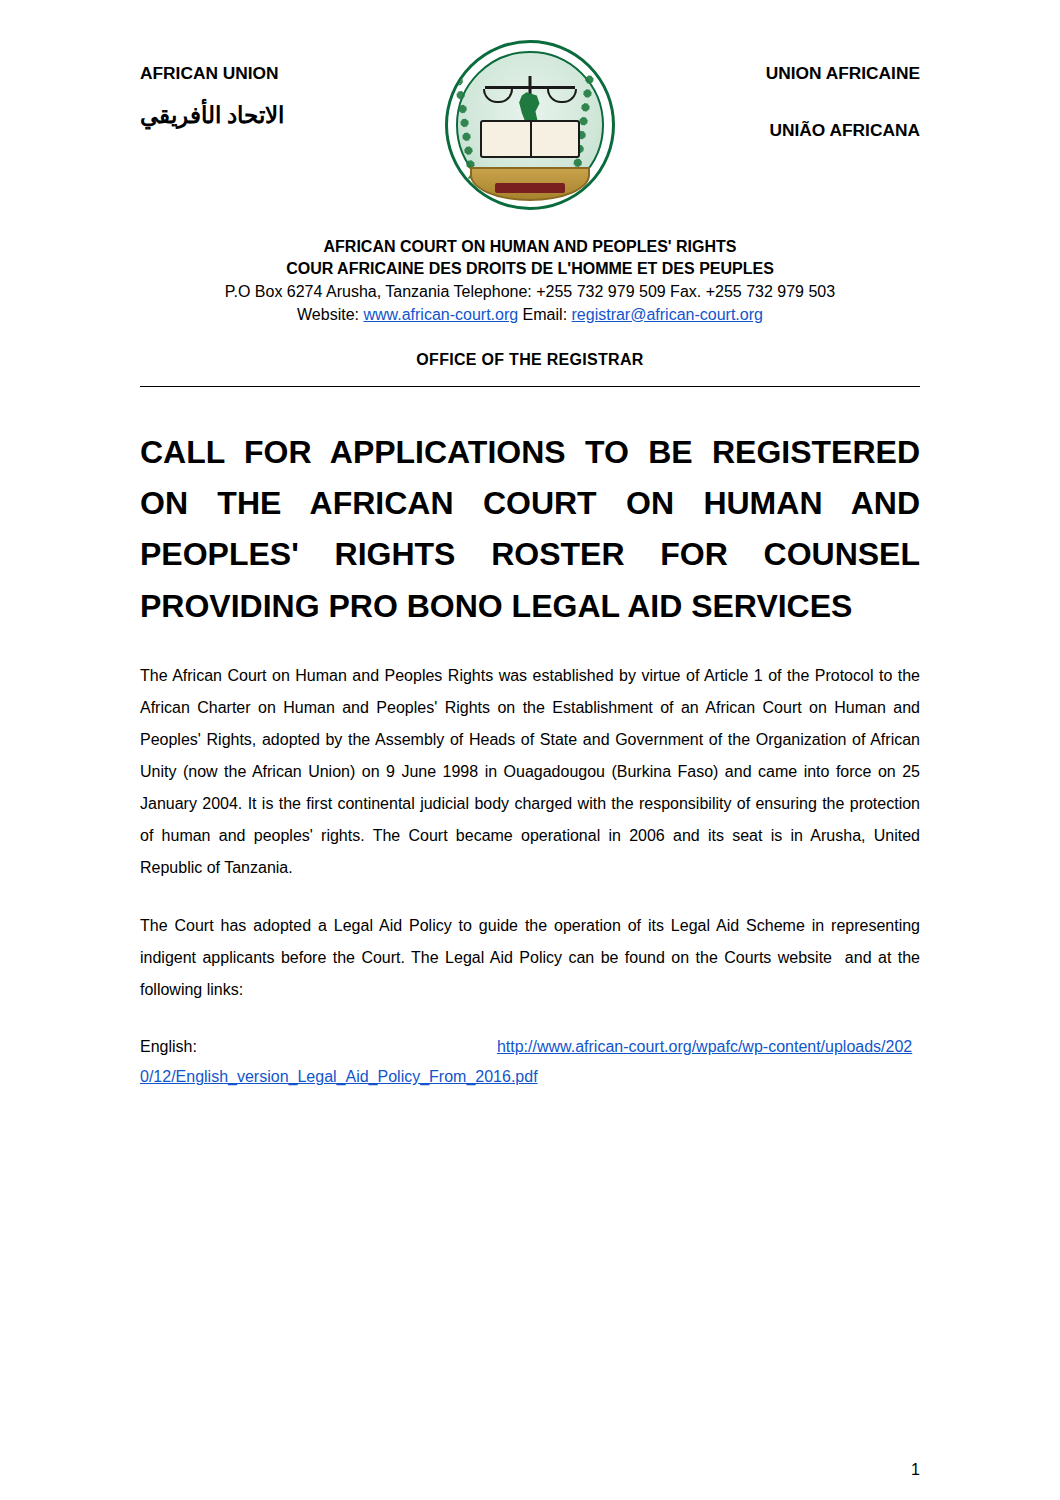AFRICAN UNION الاتحاد الأفريقي
UNION AFRICAINE
UNIÃO AFRICANA
AFRICAN COURT ON HUMAN AND PEOPLES' RIGHTS
COUR AFRICAINE DES DROITS DE L'HOMME ET DES PEUPLES
P.O Box 6274 Arusha, Tanzania Telephone: +255 732 979 509 Fax. +255 732 979 503
Website: www.african-court.org Email: registrar@african-court.org
OFFICE OF THE REGISTRAR
Call for applications to be registered on the African Court on Human and Peoples' Rights roster for counsel providing pro bono legal aid services
The African Court on Human and Peoples Rights was established by virtue of Article 1 of the Protocol to the African Charter on Human and Peoples' Rights on the Establishment of an African Court on Human and Peoples' Rights, adopted by the Assembly of Heads of State and Government of the Organization of African Unity (now the African Union) on 9 June 1998 in Ouagadougou (Burkina Faso) and came into force on 25 January 2004. It is the first continental judicial body charged with the responsibility of ensuring the protection of human and peoples' rights. The Court became operational in 2006 and its seat is in Arusha, United Republic of Tanzania.
The Court has adopted a Legal Aid Policy to guide the operation of its Legal Aid Scheme in representing indigent applicants before the Court. The Legal Aid Policy can be found on the Courts website and at the following links:
English: http://www.african-court.org/wpafc/wp-content/uploads/2020/12/English_version_Legal_Aid_Policy_From_2016.pdf
1